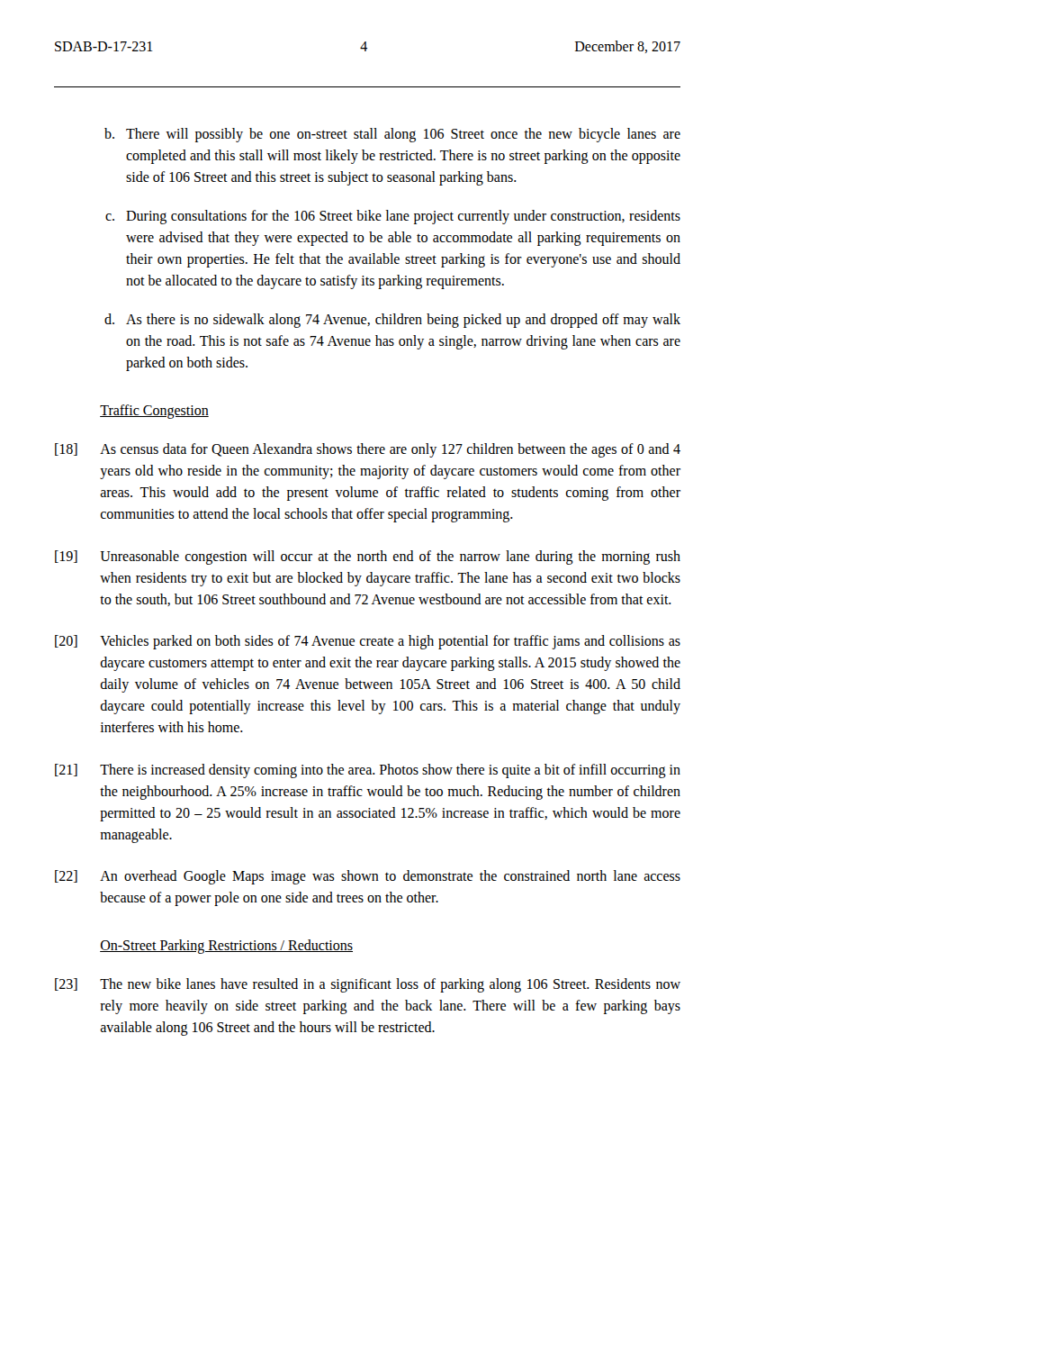SDAB-D-17-231
4
December 8, 2017
There will possibly be one on-street stall along 106 Street once the new bicycle lanes are completed and this stall will most likely be restricted. There is no street parking on the opposite side of 106 Street and this street is subject to seasonal parking bans.
During consultations for the 106 Street bike lane project currently under construction, residents were advised that they were expected to be able to accommodate all parking requirements on their own properties. He felt that the available street parking is for everyone's use and should not be allocated to the daycare to satisfy its parking requirements.
As there is no sidewalk along 74 Avenue, children being picked up and dropped off may walk on the road. This is not safe as 74 Avenue has only a single, narrow driving lane when cars are parked on both sides.
Traffic Congestion
[18]
As census data for Queen Alexandra shows there are only 127 children between the ages of 0 and 4 years old who reside in the community; the majority of daycare customers would come from other areas. This would add to the present volume of traffic related to students coming from other communities to attend the local schools that offer special programming.
[19]
Unreasonable congestion will occur at the north end of the narrow lane during the morning rush when residents try to exit but are blocked by daycare traffic. The lane has a second exit two blocks to the south, but 106 Street southbound and 72 Avenue westbound are not accessible from that exit.
[20]
Vehicles parked on both sides of 74 Avenue create a high potential for traffic jams and collisions as daycare customers attempt to enter and exit the rear daycare parking stalls. A 2015 study showed the daily volume of vehicles on 74 Avenue between 105A Street and 106 Street is 400. A 50 child daycare could potentially increase this level by 100 cars. This is a material change that unduly interferes with his home.
[21]
There is increased density coming into the area. Photos show there is quite a bit of infill occurring in the neighbourhood. A 25% increase in traffic would be too much. Reducing the number of children permitted to 20 – 25 would result in an associated 12.5% increase in traffic, which would be more manageable.
[22]
An overhead Google Maps image was shown to demonstrate the constrained north lane access because of a power pole on one side and trees on the other.
On-Street Parking Restrictions / Reductions
[23]
The new bike lanes have resulted in a significant loss of parking along 106 Street. Residents now rely more heavily on side street parking and the back lane. There will be a few parking bays available along 106 Street and the hours will be restricted.